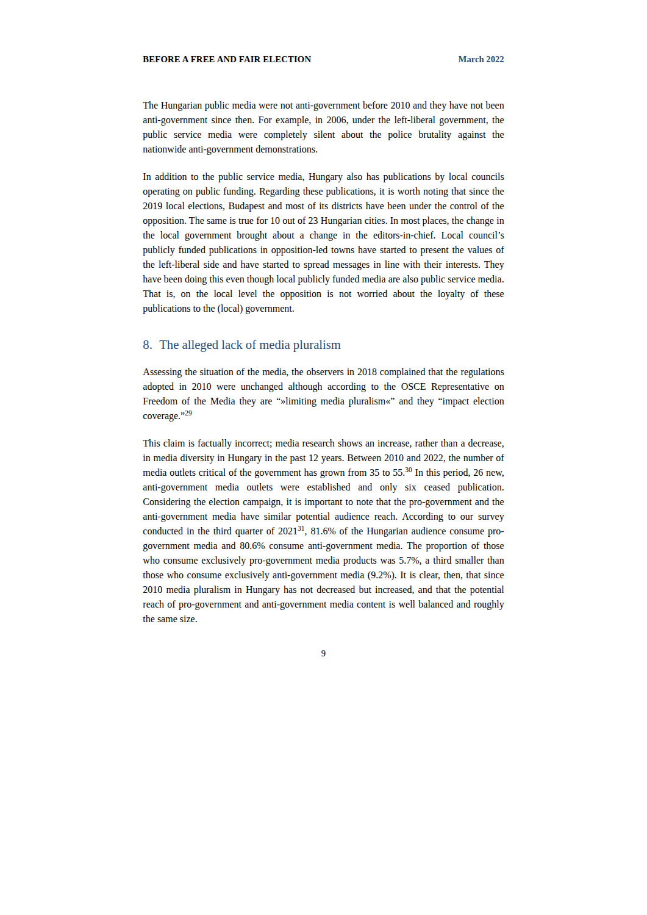BEFORE A FREE AND FAIR ELECTION
March 2022
The Hungarian public media were not anti-government before 2010 and they have not been anti-government since then. For example, in 2006, under the left-liberal government, the public service media were completely silent about the police brutality against the nationwide anti-government demonstrations.
In addition to the public service media, Hungary also has publications by local councils operating on public funding. Regarding these publications, it is worth noting that since the 2019 local elections, Budapest and most of its districts have been under the control of the opposition. The same is true for 10 out of 23 Hungarian cities. In most places, the change in the local government brought about a change in the editors-in-chief. Local council’s publicly funded publications in opposition-led towns have started to present the values of the left-liberal side and have started to spread messages in line with their interests. They have been doing this even though local publicly funded media are also public service media. That is, on the local level the opposition is not worried about the loyalty of these publications to the (local) government.
8. The alleged lack of media pluralism
Assessing the situation of the media, the observers in 2018 complained that the regulations adopted in 2010 were unchanged although according to the OSCE Representative on Freedom of the Media they are “»limiting media pluralism«” and they “impact election coverage.”29
This claim is factually incorrect; media research shows an increase, rather than a decrease, in media diversity in Hungary in the past 12 years. Between 2010 and 2022, the number of media outlets critical of the government has grown from 35 to 55.30 In this period, 26 new, anti-government media outlets were established and only six ceased publication. Considering the election campaign, it is important to note that the pro-government and the anti-government media have similar potential audience reach. According to our survey conducted in the third quarter of 202131, 81.6% of the Hungarian audience consume pro-government media and 80.6% consume anti-government media. The proportion of those who consume exclusively pro-government media products was 5.7%, a third smaller than those who consume exclusively anti-government media (9.2%). It is clear, then, that since 2010 media pluralism in Hungary has not decreased but increased, and that the potential reach of pro-government and anti-government media content is well balanced and roughly the same size.
9